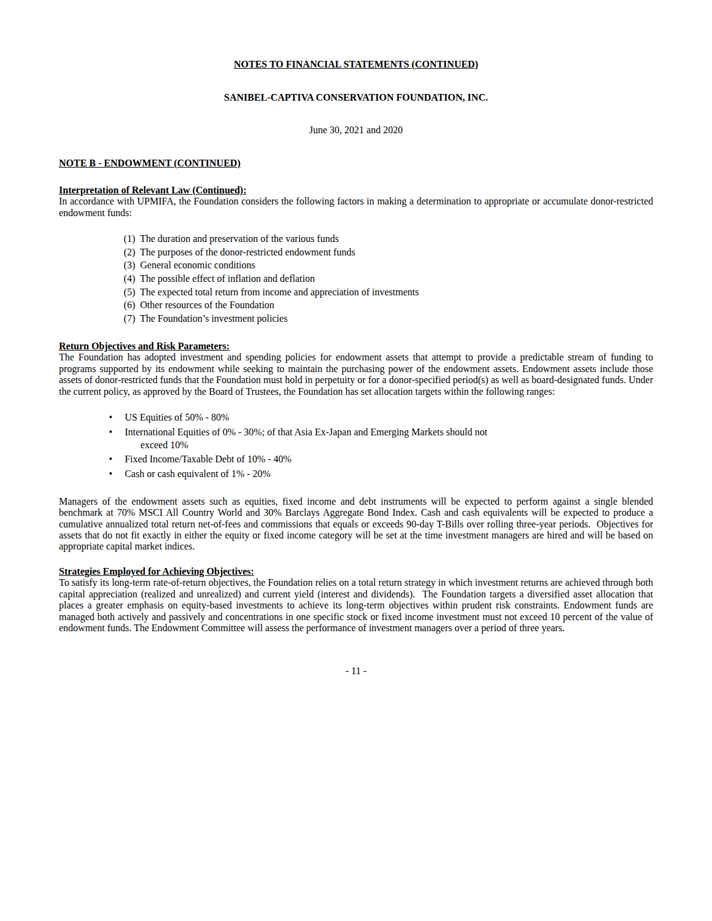NOTES TO FINANCIAL STATEMENTS (CONTINUED)
SANIBEL-CAPTIVA CONSERVATION FOUNDATION, INC.
June 30, 2021 and 2020
NOTE B - ENDOWMENT (CONTINUED)
Interpretation of Relevant Law (Continued):
In accordance with UPMIFA, the Foundation considers the following factors in making a determination to appropriate or accumulate donor-restricted endowment funds:
(1) The duration and preservation of the various funds
(2) The purposes of the donor-restricted endowment funds
(3) General economic conditions
(4) The possible effect of inflation and deflation
(5) The expected total return from income and appreciation of investments
(6) Other resources of the Foundation
(7) The Foundation’s investment policies
Return Objectives and Risk Parameters:
The Foundation has adopted investment and spending policies for endowment assets that attempt to provide a predictable stream of funding to programs supported by its endowment while seeking to maintain the purchasing power of the endowment assets. Endowment assets include those assets of donor-restricted funds that the Foundation must hold in perpetuity or for a donor-specified period(s) as well as board-designated funds. Under the current policy, as approved by the Board of Trustees, the Foundation has set allocation targets within the following ranges:
US Equities of 50% - 80%
International Equities of 0% - 30%; of that Asia Ex-Japan and Emerging Markets should notexceed 10%
Fixed Income/Taxable Debt of 10% - 40%
Cash or cash equivalent of 1% - 20%
Managers of the endowment assets such as equities, fixed income and debt instruments will be expected to perform against a single blended benchmark at 70% MSCI All Country World and 30% Barclays Aggregate Bond Index. Cash and cash equivalents will be expected to produce a cumulative annualized total return net-of-fees and commissions that equals or exceeds 90-day T-Bills over rolling three-year periods. Objectives for assets that do not fit exactly in either the equity or fixed income category will be set at the time investment managers are hired and will be based on appropriate capital market indices.
Strategies Employed for Achieving Objectives:
To satisfy its long-term rate-of-return objectives, the Foundation relies on a total return strategy in which investment returns are achieved through both capital appreciation (realized and unrealized) and current yield (interest and dividends). The Foundation targets a diversified asset allocation that places a greater emphasis on equity-based investments to achieve its long-term objectives within prudent risk constraints. Endowment funds are managed both actively and passively and concentrations in one specific stock or fixed income investment must not exceed 10 percent of the value of endowment funds. The Endowment Committee will assess the performance of investment managers over a period of three years.
- 11 -